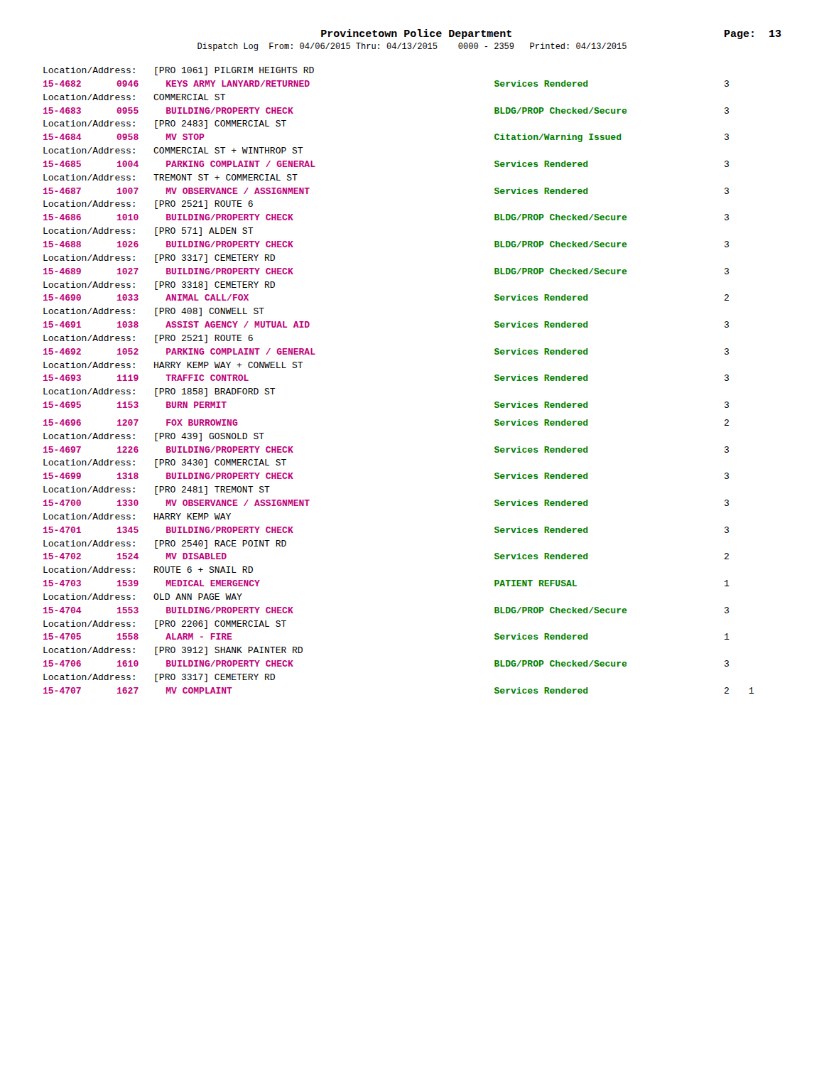Provincetown Police Department
Page: 13
Dispatch Log From: 04/06/2015 Thru: 04/13/2015 0000 - 2359 Printed: 04/13/2015
| Location/Address: [PRO 1061] PILGRIM HEIGHTS RD |
| 15-4682 | 0946 | KEYS ARMY LANYARD/RETURNED | Services Rendered | 3 | |
| Location/Address: COMMERCIAL ST |
| 15-4683 | 0955 | BUILDING/PROPERTY CHECK | BLDG/PROP Checked/Secure | 3 | |
| Location/Address: [PRO 2483] COMMERCIAL ST |
| 15-4684 | 0958 | MV STOP | Citation/Warning Issued | 3 | |
| Location/Address: COMMERCIAL ST + WINTHROP ST |
| 15-4685 | 1004 | PARKING COMPLAINT / GENERAL | Services Rendered | 3 | |
| Location/Address: TREMONT ST + COMMERCIAL ST |
| 15-4687 | 1007 | MV OBSERVANCE / ASSIGNMENT | Services Rendered | 3 | |
| Location/Address: [PRO 2521] ROUTE 6 |
| 15-4686 | 1010 | BUILDING/PROPERTY CHECK | BLDG/PROP Checked/Secure | 3 | |
| Location/Address: [PRO 571] ALDEN ST |
| 15-4688 | 1026 | BUILDING/PROPERTY CHECK | BLDG/PROP Checked/Secure | 3 | |
| Location/Address: [PRO 3317] CEMETERY RD |
| 15-4689 | 1027 | BUILDING/PROPERTY CHECK | BLDG/PROP Checked/Secure | 3 | |
| Location/Address: [PRO 3318] CEMETERY RD |
| 15-4690 | 1033 | ANIMAL CALL/FOX | Services Rendered | 2 | |
| Location/Address: [PRO 408] CONWELL ST |
| 15-4691 | 1038 | ASSIST AGENCY / MUTUAL AID | Services Rendered | 3 | |
| Location/Address: [PRO 2521] ROUTE 6 |
| 15-4692 | 1052 | PARKING COMPLAINT / GENERAL | Services Rendered | 3 | |
| Location/Address: HARRY KEMP WAY + CONWELL ST |
| 15-4693 | 1119 | TRAFFIC CONTROL | Services Rendered | 3 | |
| Location/Address: [PRO 1858] BRADFORD ST |
| 15-4695 | 1153 | BURN PERMIT | Services Rendered | 3 | |
| 15-4696 | 1207 | FOX BURROWING | Services Rendered | 2 | |
| Location/Address: [PRO 439] GOSNOLD ST |
| 15-4697 | 1226 | BUILDING/PROPERTY CHECK | Services Rendered | 3 | |
| Location/Address: [PRO 3430] COMMERCIAL ST |
| 15-4699 | 1318 | BUILDING/PROPERTY CHECK | Services Rendered | 3 | |
| Location/Address: [PRO 2481] TREMONT ST |
| 15-4700 | 1330 | MV OBSERVANCE / ASSIGNMENT | Services Rendered | 3 | |
| Location/Address: HARRY KEMP WAY |
| 15-4701 | 1345 | BUILDING/PROPERTY CHECK | Services Rendered | 3 | |
| Location/Address: [PRO 2540] RACE POINT RD |
| 15-4702 | 1524 | MV DISABLED | Services Rendered | 2 | |
| Location/Address: ROUTE 6 + SNAIL RD |
| 15-4703 | 1539 | MEDICAL EMERGENCY | PATIENT REFUSAL | 1 | |
| Location/Address: OLD ANN PAGE WAY |
| 15-4704 | 1553 | BUILDING/PROPERTY CHECK | BLDG/PROP Checked/Secure | 3 | |
| Location/Address: [PRO 2206] COMMERCIAL ST |
| 15-4705 | 1558 | ALARM - FIRE | Services Rendered | 1 | |
| Location/Address: [PRO 3912] SHANK PAINTER RD |
| 15-4706 | 1610 | BUILDING/PROPERTY CHECK | BLDG/PROP Checked/Secure | 3 | |
| Location/Address: [PRO 3317] CEMETERY RD |
| 15-4707 | 1627 | MV COMPLAINT | Services Rendered | 2 | 1 |